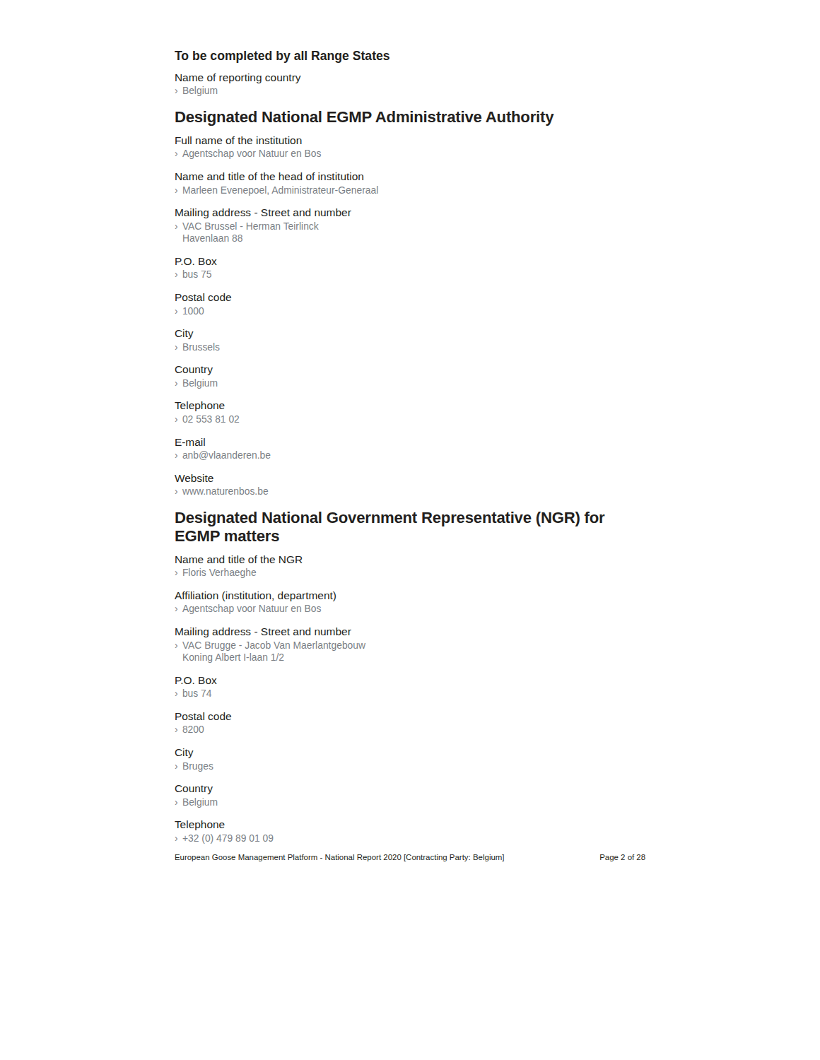To be completed by all Range States
Name of reporting country
›Belgium
Designated National EGMP Administrative Authority
Full name of the institution
›Agentschap voor Natuur en Bos
Name and title of the head of institution
›Marleen Evenepoel, Administrateur-Generaal
Mailing address - Street and number
›VAC Brussel - Herman TeirlinckHavenlaan 88
P.O. Box
›bus 75
Postal code
›1000
City
›Brussels
Country
›Belgium
Telephone
›02 553 81 02
E-mail
›anb@vlaanderen.be
Website
›www.naturenbos.be
Designated National Government Representative (NGR) for EGMP matters
Name and title of the NGR
›Floris Verhaeghe
Affiliation (institution, department)
›Agentschap voor Natuur en Bos
Mailing address - Street and number
›VAC Brugge - Jacob Van MaerlantgebouwKoning Albert I-laan 1/2
P.O. Box
›bus 74
Postal code
›8200
City
›Bruges
Country
›Belgium
Telephone
›+32 (0) 479 89 01 09
European Goose Management Platform - National Report 2020 [Contracting Party: Belgium] Page 2 of 28